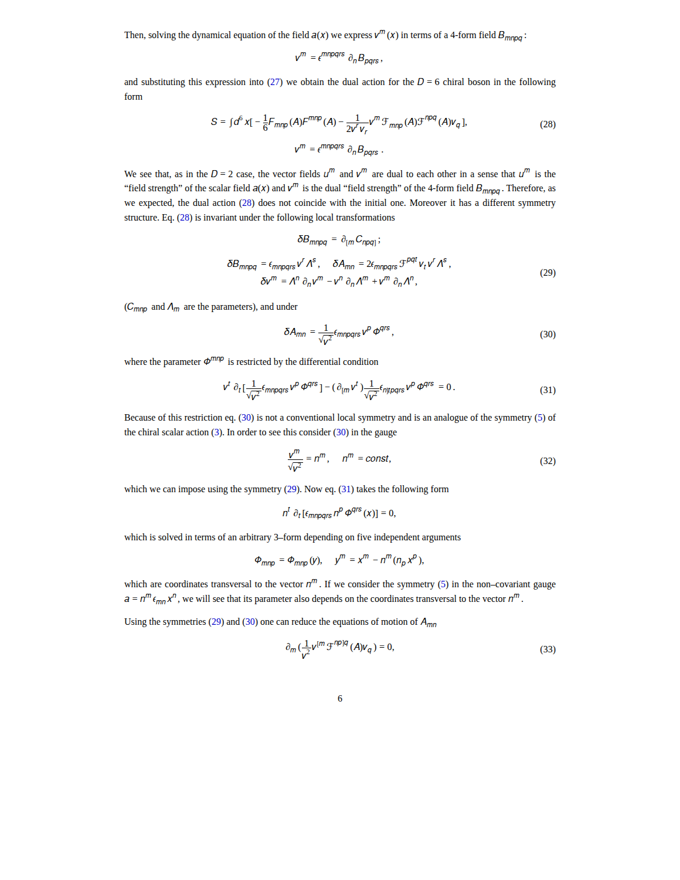Then, solving the dynamical equation of the field a(x) we express vm(x) in terms of a 4-form field Bmnpq:
vm = ϵmnpqrs ∂n Bpqrs ,
and substituting this expression into (27) we obtain the dual action for the D=6 chiral boson in the following form
S= ∫d6x [ −16 Fmnp(A) Fmnp(A) − 12vrvr vm ℱmnp(A) ℱnpq(A) vq ] , (28)
vm = ϵmnpqrs ∂n Bpqrs .
We see that, as in the D=2 case, the vector fields um and vm are dual to each other in a sense that um is the “field strength” of the scalar field a(x) and vm is the dual “field strength” of the 4-form field Bmnpq. Therefore, as we expected, the dual action (28) does not coincide with the initial one. Moreover it has a different symmetry structure. Eq. (28) is invariant under the following local transformations
δBmnpq = ∂[m Cnpq] ;
δBmnpq = ϵmnpqrs vr Λs , δAmn = 2 ϵmnpqrs ℱpqt vt vr Λs , (29) δvm = Λn∂nvm − vn∂nΛm + vm∂nΛn ,
(Cmnp and Λm are the parameters), and under
δAmn = 1v2 ϵmnpqrs vp Φqrs , (30)
where the parameter Φmnp is restricted by the differential condition
vt ∂t [ 1v2 ϵmnpqrs vp Φqrs ] − ( ∂[m vt ) 1v2 ϵn]tpqrs vp Φqrs = 0 . (31)
Because of this restriction eq. (30) is not a conventional local symmetry and is an analogue of the symmetry (5) of the chiral scalar action (3). In order to see this consider (30) in the gauge
vmv2 = nm , nm = const , (32)
which we can impose using the symmetry (29). Now eq. (31) takes the following form
nt ∂t [ ϵmnpqrs np Φqrs (x) ] = 0 ,
which is solved in terms of an arbitrary 3–form depending on five independent arguments
Φmnp = Φmnp (y) , ym = xm − nm ( np xp ) ,
which are coordinates transversal to the vector nm. If we consider the symmetry (5) in the non–covariant gauge a=nmϵmnxn, we will see that its parameter also depends on the coordinates transversal to the vector nm.
Using the symmetries (29) and (30) one can reduce the equations of motion of Amn
∂m ( 1v2 v[m ℱnp]q (A) vq ) = 0 , (33)
6